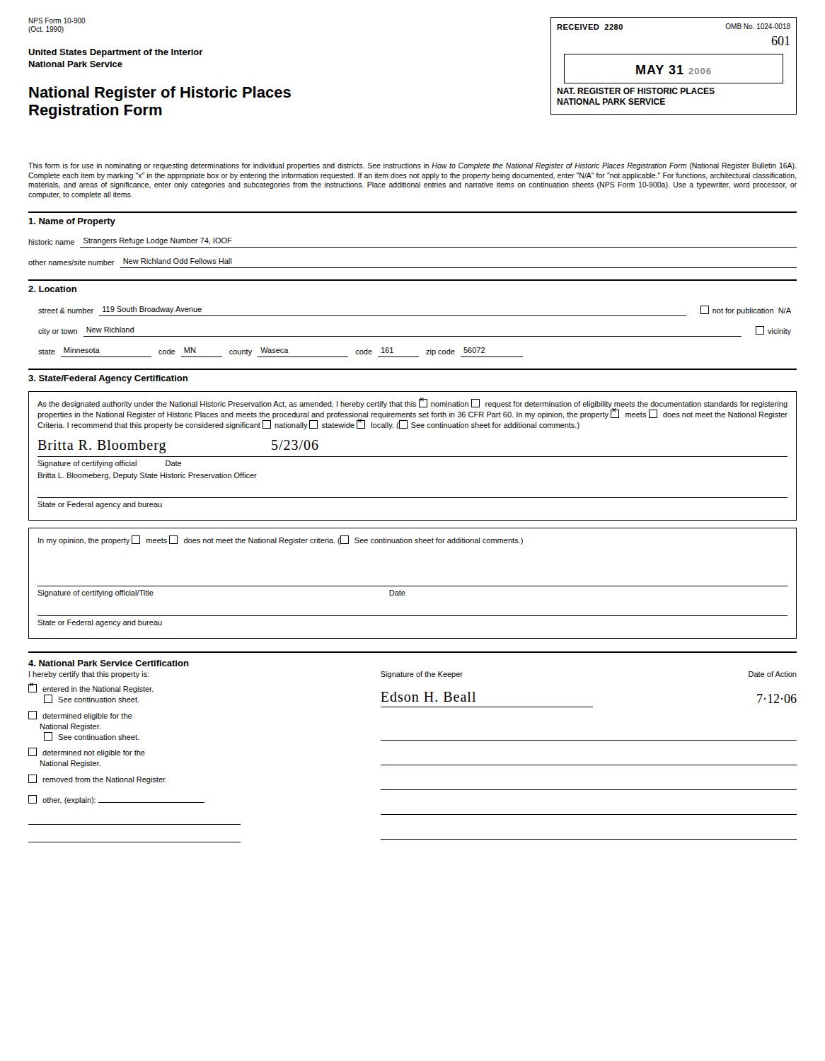NPS Form 10-900
(Oct. 1990)
United States Department of the Interior
National Park Service
National Register of Historic Places
Registration Form
RECEIVED 2280
OMB No. 1024-0018
601
MAY 31 2006
NAT. REGISTER OF HISTORIC PLACES
NATIONAL PARK SERVICE
This form is for use in nominating or requesting determinations for individual properties and districts. See instructions in How to Complete the National Register of Historic Places Registration Form (National Register Bulletin 16A). Complete each item by marking "x" in the appropriate box or by entering the information requested. If an item does not apply to the property being documented, enter "N/A" for "not applicable." For functions, architectural classification, materials, and areas of significance, enter only categories and subcategories from the instructions. Place additional entries and narrative items on continuation sheets (NPS Form 10-900a). Use a typewriter, word processor, or computer, to complete all items.
1. Name of Property
historic name
Strangers Refuge Lodge Number 74, IOOF
other names/site number
New Richland Odd Fellows Hall
2. Location
street & number
119 South Broadway Avenue
not for publication N/A
city or town
New Richland
vicinity
state
Minnesota
code
MN
county
Waseca
code
161
zip code
56072
3. State/Federal Agency Certification
As the designated authority under the National Historic Preservation Act, as amended, I hereby certify that this nomination request for determination of eligibility meets the documentation standards for registering properties in the National Register of Historic Places and meets the procedural and professional requirements set forth in 36 CFR Part 60. In my opinion, the property meets does not meet the National Register Criteria. I recommend that this property be considered significant nationally statewide locally. ( See continuation sheet for additional comments.)
Britta R. Bloomberg 5/23/06
Signature of certifying official Date
Britta L. Bloomeberg, Deputy State Historic Preservation Officer
State or Federal agency and bureau
In my opinion, the property meets does not meet the National Register criteria. ( See continuation sheet for additional comments.)
Signature of certifying official/Title Date
State or Federal agency and bureau
4. National Park Service Certification
I hereby certify that this property is:
entered in the National Register.
See continuation sheet.
determined eligible for the
National Register.
See continuation sheet.
determined not eligible for the
National Register.
removed from the National Register.
other, (explain):
Signature of the Keeper
Date of Action
Edson H. Beall
7·12·06